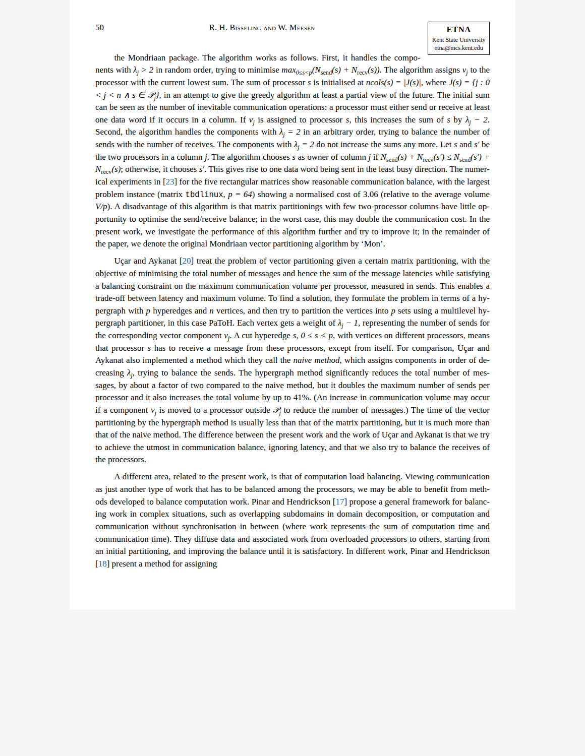ETNA Kent State University etna@mcs.kent.edu
50
R. H. Bisseling and W. Meesen
the Mondriaan package. The algorithm works as follows. First, it handles the components with λj > 2 in random order, trying to minimise max0≤s<p(Nsend(s) + Nrecv(s)). The algorithm assigns vj to the processor with the current lowest sum. The sum of processor s is initialised at ncols(s) = |J(s)|, where J(s) = {j : 0 < j < n ∧ s ∈ 𝒫j}, in an attempt to give the greedy algorithm at least a partial view of the future. The initial sum can be seen as the number of inevitable communication operations: a processor must either send or receive at least one data word if it occurs in a column. If vj is assigned to processor s, this increases the sum of s by λj − 2. Second, the algorithm handles the components with λj = 2 in an arbitrary order, trying to balance the number of sends with the number of receives. The components with λj = 2 do not increase the sums any more. Let s and s′ be the two processors in a column j. The algorithm chooses s as owner of column j if Nsend(s) + Nrecv(s′) ≤ Nsend(s′) + Nrecv(s); otherwise, it chooses s′. This gives rise to one data word being sent in the least busy direction. The numerical experiments in [23] for the five rectangular matrices show reasonable communication balance, with the largest problem instance (matrix tbdlinux, p = 64) showing a normalised cost of 3.06 (relative to the average volume V/p). A disadvantage of this algorithm is that matrix partitionings with few two-processor columns have little opportunity to optimise the send/receive balance; in the worst case, this may double the communication cost. In the present work, we investigate the performance of this algorithm further and try to improve it; in the remainder of the paper, we denote the original Mondriaan vector partitioning algorithm by ‘Mon’.
Uçar and Aykanat [20] treat the problem of vector partitioning given a certain matrix partitioning, with the objective of minimising the total number of messages and hence the sum of the message latencies while satisfying a balancing constraint on the maximum communication volume per processor, measured in sends. This enables a trade-off between latency and maximum volume. To find a solution, they formulate the problem in terms of a hypergraph with p hyperedges and n vertices, and then try to partition the vertices into p sets using a multilevel hypergraph partitioner, in this case PaToH. Each vertex gets a weight of λj − 1, representing the number of sends for the corresponding vector component vj. A cut hyperedge s, 0 ≤ s < p, with vertices on different processors, means that processor s has to receive a message from these processors, except from itself. For comparison, Uçar and Aykanat also implemented a method which they call the naive method, which assigns components in order of decreasing λj, trying to balance the sends. The hypergraph method significantly reduces the total number of messages, by about a factor of two compared to the naive method, but it doubles the maximum number of sends per processor and it also increases the total volume by up to 41%. (An increase in communication volume may occur if a component vj is moved to a processor outside 𝒫j to reduce the number of messages.) The time of the vector partitioning by the hypergraph method is usually less than that of the matrix partitioning, but it is much more than that of the naive method. The difference between the present work and the work of Uçar and Aykanat is that we try to achieve the utmost in communication balance, ignoring latency, and that we also try to balance the receives of the processors.
A different area, related to the present work, is that of computation load balancing. Viewing communication as just another type of work that has to be balanced among the processors, we may be able to benefit from methods developed to balance computation work. Pinar and Hendrickson [17] propose a general framework for balancing work in complex situations, such as overlapping subdomains in domain decomposition, or computation and communication without synchronisation in between (where work represents the sum of computation time and communication time). They diffuse data and associated work from overloaded processors to others, starting from an initial partitioning, and improving the balance until it is satisfactory. In different work, Pinar and Hendrickson [18] present a method for assigning